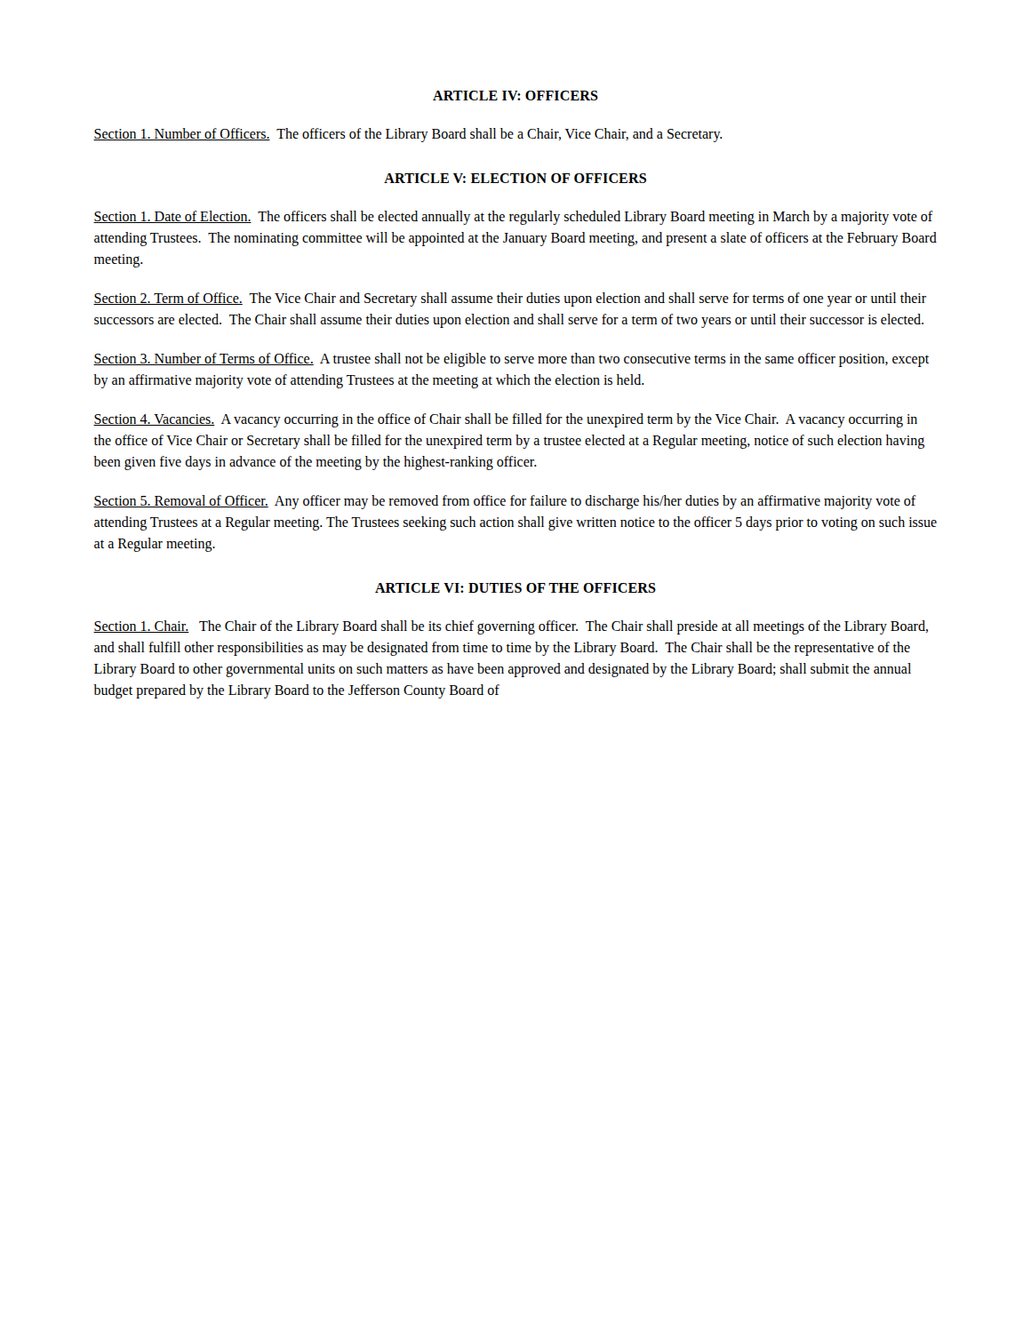ARTICLE IV: OFFICERS
Section 1. Number of Officers. The officers of the Library Board shall be a Chair, Vice Chair, and a Secretary.
ARTICLE V: ELECTION OF OFFICERS
Section 1. Date of Election. The officers shall be elected annually at the regularly scheduled Library Board meeting in March by a majority vote of attending Trustees. The nominating committee will be appointed at the January Board meeting, and present a slate of officers at the February Board meeting.
Section 2. Term of Office. The Vice Chair and Secretary shall assume their duties upon election and shall serve for terms of one year or until their successors are elected. The Chair shall assume their duties upon election and shall serve for a term of two years or until their successor is elected.
Section 3. Number of Terms of Office. A trustee shall not be eligible to serve more than two consecutive terms in the same officer position, except by an affirmative majority vote of attending Trustees at the meeting at which the election is held.
Section 4. Vacancies. A vacancy occurring in the office of Chair shall be filled for the unexpired term by the Vice Chair. A vacancy occurring in the office of Vice Chair or Secretary shall be filled for the unexpired term by a trustee elected at a Regular meeting, notice of such election having been given five days in advance of the meeting by the highest-ranking officer.
Section 5. Removal of Officer. Any officer may be removed from office for failure to discharge his/her duties by an affirmative majority vote of attending Trustees at a Regular meeting. The Trustees seeking such action shall give written notice to the officer 5 days prior to voting on such issue at a Regular meeting.
ARTICLE VI: DUTIES OF THE OFFICERS
Section 1. Chair. The Chair of the Library Board shall be its chief governing officer. The Chair shall preside at all meetings of the Library Board, and shall fulfill other responsibilities as may be designated from time to time by the Library Board. The Chair shall be the representative of the Library Board to other governmental units on such matters as have been approved and designated by the Library Board; shall submit the annual budget prepared by the Library Board to the Jefferson County Board of